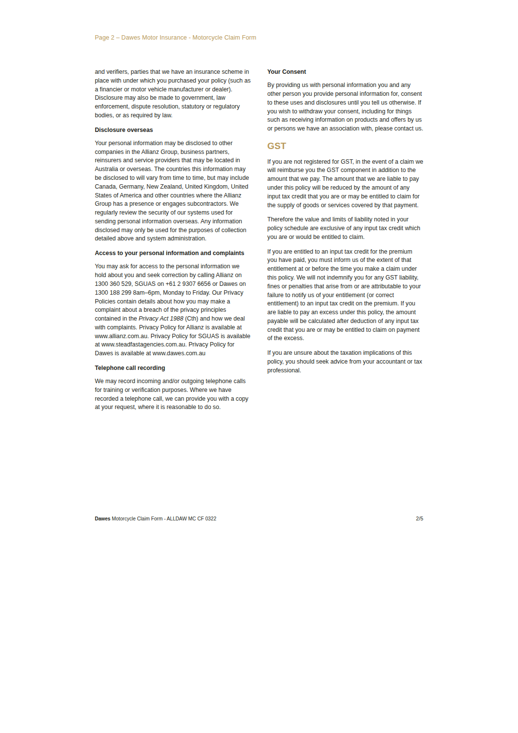Page 2 – Dawes Motor Insurance - Motorcycle Claim Form
and verifiers, parties that we have an insurance scheme in place with under which you purchased your policy (such as a financier or motor vehicle manufacturer or dealer). Disclosure may also be made to government, law enforcement, dispute resolution, statutory or regulatory bodies, or as required by law.
Disclosure overseas
Your personal information may be disclosed to other companies in the Allianz Group, business partners, reinsurers and service providers that may be located in Australia or overseas. The countries this information may be disclosed to will vary from time to time, but may include Canada, Germany, New Zealand, United Kingdom, United States of America and other countries where the Allianz Group has a presence or engages subcontractors. We regularly review the security of our systems used for sending personal information overseas. Any information disclosed may only be used for the purposes of collection detailed above and system administration.
Access to your personal information and complaints
You may ask for access to the personal information we hold about you and seek correction by calling Allianz on 1300 360 529, SGUAS on +61 2 9307 6656 or Dawes on 1300 188 299 8am–6pm, Monday to Friday. Our Privacy Policies contain details about how you may make a complaint about a breach of the privacy principles contained in the Privacy Act 1988 (Cth) and how we deal with complaints. Privacy Policy for Allianz is available at www.allianz.com.au. Privacy Policy for SGUAS is available at www.steadfastagencies.com.au. Privacy Policy for Dawes is available at www.dawes.com.au
Telephone call recording
We may record incoming and/or outgoing telephone calls for training or verification purposes. Where we have recorded a telephone call, we can provide you with a copy at your request, where it is reasonable to do so.
Your Consent
By providing us with personal information you and any other person you provide personal information for, consent to these uses and disclosures until you tell us otherwise. If you wish to withdraw your consent, including for things such as receiving information on products and offers by us or persons we have an association with, please contact us.
GST
If you are not registered for GST, in the event of a claim we will reimburse you the GST component in addition to the amount that we pay. The amount that we are liable to pay under this policy will be reduced by the amount of any input tax credit that you are or may be entitled to claim for the supply of goods or services covered by that payment.
Therefore the value and limits of liability noted in your policy schedule are exclusive of any input tax credit which you are or would be entitled to claim.
If you are entitled to an input tax credit for the premium you have paid, you must inform us of the extent of that entitlement at or before the time you make a claim under this policy. We will not indemnify you for any GST liability, fines or penalties that arise from or are attributable to your failure to notify us of your entitlement (or correct entitlement) to an input tax credit on the premium. If you are liable to pay an excess under this policy, the amount payable will be calculated after deduction of any input tax credit that you are or may be entitled to claim on payment of the excess.
If you are unsure about the taxation implications of this policy, you should seek advice from your accountant or tax professional.
Dawes Motorcycle Claim Form - ALLDAW MC CF 0322
2/5